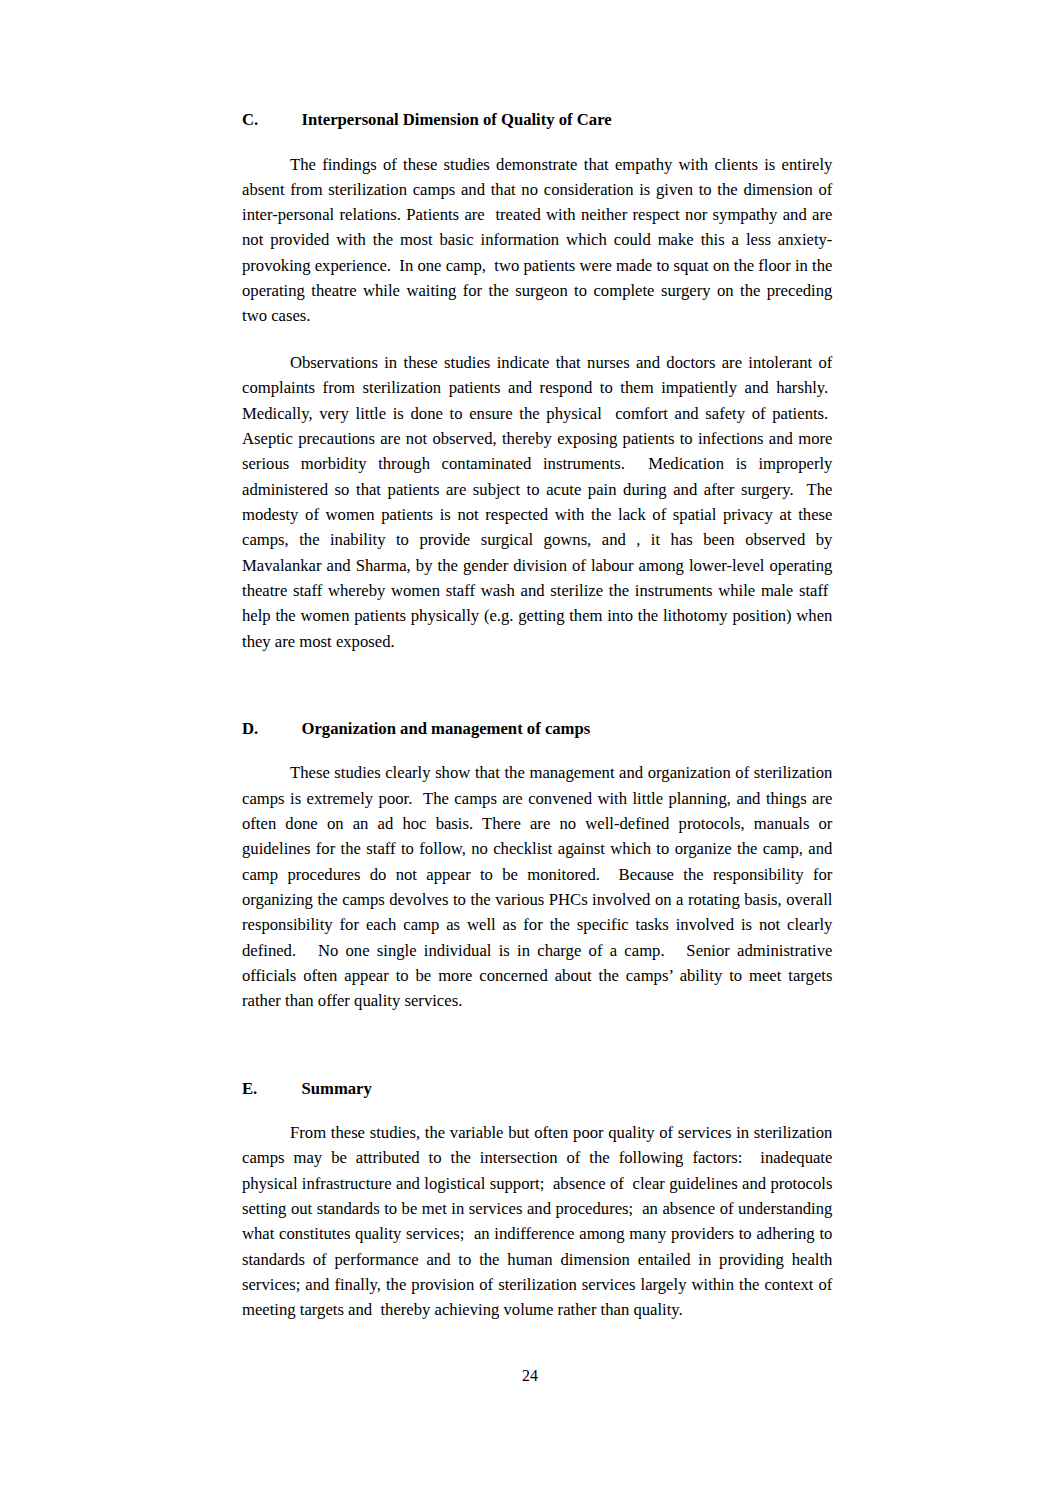C. Interpersonal Dimension of Quality of Care
The findings of these studies demonstrate that empathy with clients is entirely absent from sterilization camps and that no consideration is given to the dimension of inter-personal relations. Patients are treated with neither respect nor sympathy and are not provided with the most basic information which could make this a less anxiety-provoking experience. In one camp, two patients were made to squat on the floor in the operating theatre while waiting for the surgeon to complete surgery on the preceding two cases.
Observations in these studies indicate that nurses and doctors are intolerant of complaints from sterilization patients and respond to them impatiently and harshly. Medically, very little is done to ensure the physical comfort and safety of patients. Aseptic precautions are not observed, thereby exposing patients to infections and more serious morbidity through contaminated instruments. Medication is improperly administered so that patients are subject to acute pain during and after surgery. The modesty of women patients is not respected with the lack of spatial privacy at these camps, the inability to provide surgical gowns, and , it has been observed by Mavalankar and Sharma, by the gender division of labour among lower-level operating theatre staff whereby women staff wash and sterilize the instruments while male staff help the women patients physically (e.g. getting them into the lithotomy position) when they are most exposed.
D. Organization and management of camps
These studies clearly show that the management and organization of sterilization camps is extremely poor. The camps are convened with little planning, and things are often done on an ad hoc basis. There are no well-defined protocols, manuals or guidelines for the staff to follow, no checklist against which to organize the camp, and camp procedures do not appear to be monitored. Because the responsibility for organizing the camps devolves to the various PHCs involved on a rotating basis, overall responsibility for each camp as well as for the specific tasks involved is not clearly defined. No one single individual is in charge of a camp. Senior administrative officials often appear to be more concerned about the camps’ ability to meet targets rather than offer quality services.
E. Summary
From these studies, the variable but often poor quality of services in sterilization camps may be attributed to the intersection of the following factors: inadequate physical infrastructure and logistical support; absence of clear guidelines and protocols setting out standards to be met in services and procedures; an absence of understanding what constitutes quality services; an indifference among many providers to adhering to standards of performance and to the human dimension entailed in providing health services; and finally, the provision of sterilization services largely within the context of meeting targets and thereby achieving volume rather than quality.
24